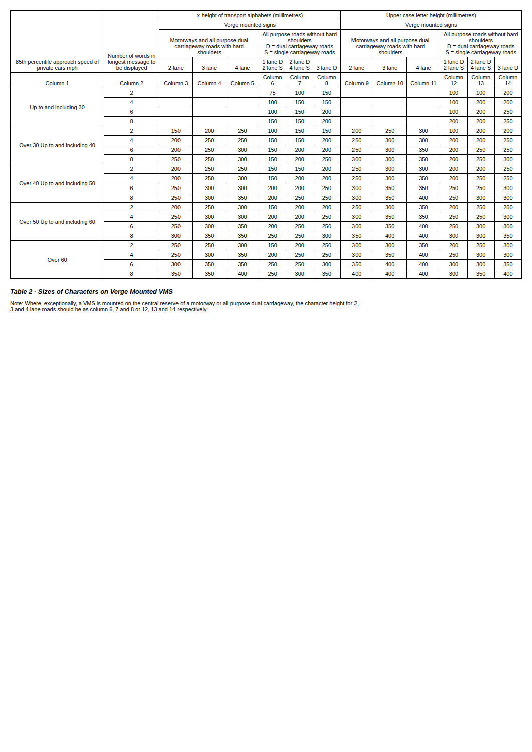| 85th percentile approach speed of private cars mph | Number of words in longest message to be displayed | x-height of transport alphabets (millimetres) | Upper case letter height (millimetres) |
| --- | --- | --- | --- |
| Verge mounted signs | Verge mounted signs |
| Motorways and all purpose dual carriageway roads with hard shoulders | All purpose roads without hard shoulders D = dual carriageway roads S = single carriageway roads | Motorways and all purpose dual carriageway roads with hard shoulders | All purpose roads without hard shoulders D = dual carriageway roads S = single carriageway roads |
| 2 lane | 3 lane | 4 lane | 1 lane D 2 lane S | 2 lane D 4 lane S | 3 lane D | 2 lane | 3 lane | 4 lane | 1 lane D 2 lane S | 2 lane D 4 lane S | 3 lane D |
| Column 1 | Column 2 | Column 3 | Column 4 | Column 5 | Column 6 | Column 7 | Column 8 | Column 9 | Column 10 | Column 11 | Column 12 | Column 13 | Column 14 |
| Up to and including 30 | 2 | | | | 75 | 100 | 150 | | | | 100 | 100 | 200 |
| 4 | | | | 100 | 150 | 150 | | | | 100 | 200 | 200 |
| 6 | | | | 100 | 150 | 200 | | | | 100 | 200 | 250 |
| 8 | | | | 150 | 150 | 200 | | | | 200 | 200 | 250 |
| Over 30 Up to and including 40 | 2 | 150 | 200 | 250 | 100 | 150 | 150 | 200 | 250 | 300 | 100 | 200 | 200 |
| 4 | 200 | 250 | 250 | 150 | 150 | 200 | 250 | 300 | 300 | 200 | 200 | 250 |
| 6 | 200 | 250 | 300 | 150 | 200 | 200 | 250 | 300 | 350 | 200 | 250 | 250 |
| 8 | 250 | 250 | 300 | 150 | 200 | 250 | 300 | 300 | 350 | 200 | 250 | 300 |
| Over 40 Up to and including 50 | 2 | 200 | 250 | 250 | 150 | 150 | 200 | 250 | 300 | 300 | 200 | 200 | 250 |
| 4 | 200 | 250 | 300 | 150 | 200 | 200 | 250 | 300 | 350 | 200 | 250 | 250 |
| 6 | 250 | 300 | 300 | 200 | 200 | 250 | 300 | 350 | 350 | 250 | 250 | 300 |
| 8 | 250 | 300 | 350 | 200 | 250 | 250 | 300 | 350 | 400 | 250 | 300 | 300 |
| Over 50 Up to and including 60 | 2 | 200 | 250 | 300 | 150 | 200 | 200 | 250 | 300 | 350 | 200 | 250 | 250 |
| 4 | 250 | 300 | 300 | 200 | 200 | 250 | 300 | 350 | 350 | 250 | 250 | 300 |
| 6 | 250 | 300 | 350 | 200 | 250 | 250 | 300 | 350 | 400 | 250 | 300 | 300 |
| 8 | 300 | 350 | 350 | 250 | 250 | 300 | 350 | 400 | 400 | 300 | 300 | 350 |
| Over 60 | 2 | 250 | 250 | 300 | 150 | 200 | 250 | 300 | 300 | 350 | 200 | 250 | 300 |
| 4 | 250 | 300 | 350 | 200 | 250 | 250 | 300 | 350 | 400 | 250 | 300 | 300 |
| 6 | 300 | 350 | 350 | 250 | 250 | 300 | 350 | 400 | 400 | 300 | 300 | 350 |
| 8 | 350 | 350 | 400 | 250 | 300 | 350 | 400 | 400 | 400 | 300 | 350 | 400 |
Table 2 - Sizes of Characters on Verge Mounted VMS
Note: Where, exceptionally, a VMS is mounted on the central reserve of a motorway or all-purpose dual carriageway, the character height for 2, 3 and 4 lane roads should be as column 6, 7 and 8 or 12, 13 and 14 respectively.